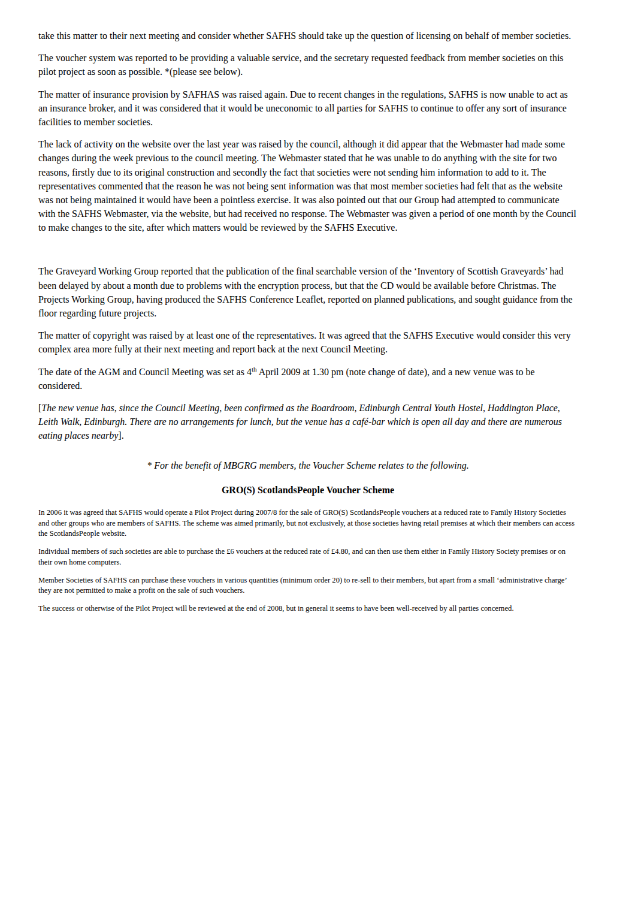take this matter to their next meeting and consider whether SAFHS should take up the question of licensing on behalf of member societies.
The voucher system was reported to be providing a valuable service, and the secretary requested feedback from member societies on this pilot project as soon as possible. *(please see below).
The matter of insurance provision by SAFHAS was raised again. Due to recent changes in the regulations, SAFHS is now unable to act as an insurance broker, and it was considered that it would be uneconomic to all parties for SAFHS to continue to offer any sort of insurance facilities to member societies.
The lack of activity on the website over the last year was raised by the council, although it did appear that the Webmaster had made some changes during the week previous to the council meeting. The Webmaster stated that he was unable to do anything with the site for two reasons, firstly due to its original construction and secondly the fact that societies were not sending him information to add to it. The representatives commented that the reason he was not being sent information was that most member societies had felt that as the website was not being maintained it would have been a pointless exercise. It was also pointed out that our Group had attempted to communicate with the SAFHS Webmaster, via the website, but had received no response. The Webmaster was given a period of one month by the Council to make changes to the site, after which matters would be reviewed by the SAFHS Executive.
The Graveyard Working Group reported that the publication of the final searchable version of the ‘Inventory of Scottish Graveyards’ had been delayed by about a month due to problems with the encryption process, but that the CD would be available before Christmas. The Projects Working Group, having produced the SAFHS Conference Leaflet, reported on planned publications, and sought guidance from the floor regarding future projects.
The matter of copyright was raised by at least one of the representatives. It was agreed that the SAFHS Executive would consider this very complex area more fully at their next meeting and report back at the next Council Meeting.
The date of the AGM and Council Meeting was set as 4th April 2009 at 1.30 pm (note change of date), and a new venue was to be considered.
[The new venue has, since the Council Meeting, been confirmed as the Boardroom, Edinburgh Central Youth Hostel, Haddington Place, Leith Walk, Edinburgh. There are no arrangements for lunch, but the venue has a café-bar which is open all day and there are numerous eating places nearby].
* For the benefit of MBGRG members, the Voucher Scheme relates to the following.
GRO(S) ScotlandsPeople Voucher Scheme
In 2006 it was agreed that SAFHS would operate a Pilot Project during 2007/8 for the sale of GRO(S) ScotlandsPeople vouchers at a reduced rate to Family History Societies and other groups who are members of SAFHS. The scheme was aimed primarily, but not exclusively, at those societies having retail premises at which their members can access the ScotlandsPeople website.
Individual members of such societies are able to purchase the £6 vouchers at the reduced rate of £4.80, and can then use them either in Family History Society premises or on their own home computers.
Member Societies of SAFHS can purchase these vouchers in various quantities (minimum order 20) to re-sell to their members, but apart from a small ‘administrative charge’ they are not permitted to make a profit on the sale of such vouchers.
The success or otherwise of the Pilot Project will be reviewed at the end of 2008, but in general it seems to have been well-received by all parties concerned.